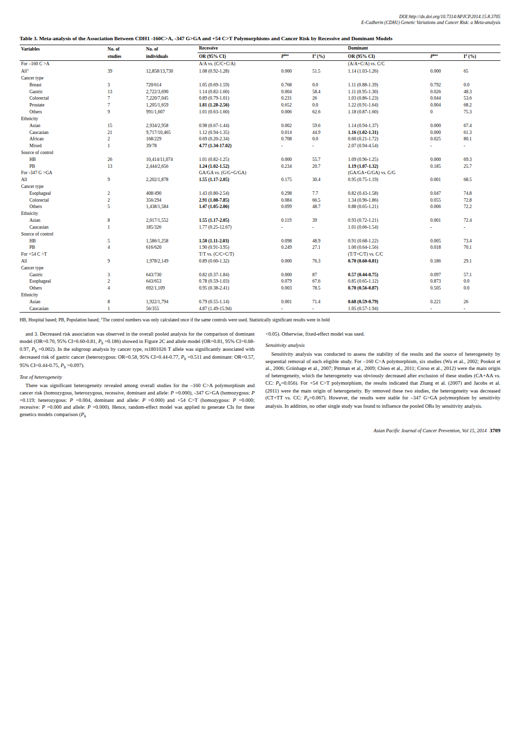DOI:http://dx.doi.org/10.7314/APJCP.2014.15.8.3705
E-Cadherin (CDH1) Genetic Variations and Cancer Risk: a Meta-analysis
Table 3. Meta-analysis of the Association Between CDH1 -160C>A, -347 G>GA and +54 C>T Polymorphisms and Cancer Risk by Recessive and Dominant Models
| Variables | No. of | No. of | Recessive | Dominant |
| --- | --- | --- | --- | --- |
| | studies | individuals | OR (95% CI) | P het | I 2 (%) | OR (95% CI) | P het | I 2 (%) |
| For –160 C >A | | | A/A vs. (C/C+C/A) | (A/A+C/A) vs. C/C |
| All 1 | 39 | 12,858/13,730 | 1.08 (0.92-1.28) | 0.000 | 51.5 | 1.14 (1.03-1.26) | 0.000 | 65 |
| Cancer type | | | | | | | | |
| Breast | 3 | 720/614 | 1.05 (0.69-1.59) | 0.768 | 0.0 | 1.11 (0.88-1.39) | 0.792 | 0.0 |
| Gastric | 13 | 2,722/3,690 | 1.14 (0.82-1.60) | 0.004 | 58.4 | 1.11 (0.95-1.30) | 0.026 | 48.3 |
| Colorectal | 7 | 7,220/7,045 | 0.89 (0.79-1.01) | 0.231 | 26 | 1.03 (0.86-1.23) | 0.044 | 53.6 |
| Prostate | 7 | 1,205/1,659 | 1.81 (1.28-2.56) | 0.652 | 0.0 | 1.22 (0.91-1.64) | 0.004 | 68.2 |
| Others | 9 | 991/1,607 | 1.01 (0.63-1.60) | 0.006 | 62.6 | 1.18 (0.87-1.60) | 0 | 75.3 |
| Ethnicity | | | | | | | | |
| Asian | 15 | 2,934/2,958 | 0.98 (0.67-1.44) | 0.002 | 59.6 | 1.14 (0.94-1.37) | 0.000 | 67.4 |
| Caucasian | 21 | 9,717/10,465 | 1.12 (0.94-1.35) | 0.014 | 44.9 | 1.16 (1.02-1.31) | 0.000 | 61.3 |
| African | 2 | 168/229 | 0.69 (0.20-2.34) | 0.708 | 0.0 | 0.60 (0.21-1.72) | 0.025 | 80.1 |
| Mixed | 1 | 39/78 | 4.77 (1.34-17.02) | - | - | 2.07 (0.94-4.54) | - | - |
| Source of control | | | | | | | | |
| HB | 26 | 10,414/11,074 | 1.01 (0.82-1.25) | 0.000 | 55.7 | 1.09 (0.96-1.25) | 0.000 | 69.3 |
| PB | 13 | 2,444/2,656 | 1.24 (1.02-1.52) | 0.234 | 20.7 | 1.19 (1.07-1.32) | 0.185 | 25.7 |
| For -347 G >GA | | | GA/GA vs. (G/G+G/GA) | (GA/GA+G/GA) vs. G/G |
| All | 9 | 2,202/1,878 | 1.55 (1.17-2.05) | 0.175 | 30.4 | 0.95 (0.75-1.19) | 0.001 | 68.5 |
| Cancer type | | | | | | | | |
| Esophageal | 2 | 408/490 | 1.43 (0.80-2.54) | 0.298 | 7.7 | 0.82 (0.43-1.58) | 0.047 | 74.8 |
| Colorectal | 2 | 356/294 | 2.91 (1.08-7.85) | 0.084 | 66.5 | 1.34 (0.96-1.86) | 0.055 | 72.8 |
| Others | 5 | 1,438/1,584 | 1.47 (1.05-2.06) | 0.099 | 48.7 | 0.88 (0.65-1.21) | 0.006 | 72.2 |
| Ethnicity | | | | | | | | |
| Asian | 8 | 2,017/1,552 | 1.55 (1.17-2.05) | 0.119 | 39 | 0.93 (0.72-1.21) | 0.001 | 72.4 |
| Caucasian | 1 | 185/326 | 1.77 (0.25-12.67) | - | - | 1.01 (0.66-1.54) | - | - |
| Source of control | | | | | | | | |
| HB | 5 | 1,586/1,258 | 1.50 (1.11-2.03) | 0.098 | 48.9 | 0.91 (0.68-1.22) | 0.005 | 73.4 |
| PB | 4 | 616/620 | 1.90 (0.91-3.95) | 0.249 | 27.1 | 1.00 (0.64-1.56) | 0.018 | 70.1 |
| For +54 C >T | | | T/T vs. (C/C+C/T) | (T/T+C/T) vs. C/C |
| All | 9 | 1,978/2,149 | 0.89 (0.60-1.32) | 0.000 | 76.3 | 0.70 (0.60-0.81) | 0.186 | 29.1 |
| Cancer type | | | | | | | | |
| Gastric | 3 | 643/730 | 0.82 (0.37-1.84) | 0.000 | 87 | 0.57 (0.44-0.75) | 0.097 | 57.1 |
| Esophageal | 2 | 643/653 | 0.78 (0.59-1.03) | 0.079 | 67.6 | 0.85 (0.65-1.12) | 0.873 | 0.0 |
| Others | 4 | 692/1,109 | 0.95 (0.38-2.41) | 0.003 | 78.5 | 0.70 (0.56-0.87) | 0.505 | 0.0 |
| Ethnicity | | | | | | | | |
| Asian | 8 | 1,922/1,794 | 0.79 (0.55-1.14) | 0.001 | 71.4 | 0.68 (0.59-0.79) | 0.221 | 26 |
| Caucasian | 1 | 56/355 | 4.87 (1.49-15.94) | - | - | 1.05 (0.57-1.94) | - | - |
HB, Hospital based; PB, Population based; 1 The control numbers was only calculated once if the same controls were used. Statistically significant results were in bold
and 3. Decreased risk association was observed in the overall pooled analysis for the comparison of dominant model (OR=0.70, 95% CI=0.60-0.81, Ph =0.186) showed in Figure 2C and allele model (OR=0.81, 95% CI=0.68-0.97, Ph =0.002). In the subgroup analysis by cancer type, rs1801026 T allele was significantly associated with decreased risk of gastric cancer (heterozygous: OR=0.58, 95% CI=0.44-0.77, Ph =0.511 and dominant: OR=0.57, 95% CI=0.44-0.75, Ph =0.097).
Test of heterogeneity
There was significant heterogeneity revealed among overall studies for the –160 C>A polymorphism and cancer risk (homozygous, heterozygous, recessive, dominant and allele: P =0.000), -347 G>GA (homozygous: P =0.119; heterozygous: P =0.004, dominant and allele: P =0.000) and +54 C>T (homozygous: P =0.000; recessive: P =0.000 and allele: P =0.000). Hence, random-effect model was applied to generate CIs for these genetics models comparison (Ph
<0.05). Otherwise, fixed-effect model was used.
Sensitivity analysis
Sensitivity analysis was conducted to assess the stability of the results and the source of heterogeneity by sequential removal of each eligible study. For –160 C>A polymorphism, six studies (Wu et al., 2002; Pookot et al., 2006; Grünhage et al., 2007; Pittman et al., 2009; Chien et al., 2011; Corso et al., 2012) were the main origin of heterogeneity, which the heterogeneity was obviously decreased after exclusion of these studies (CA+AA vs. CC: Ph=0.056). For +54 C>T polymorphism, the results indicated that Zhang et al. (2007) and Jacobs et al. (2011) were the main origin of heterogeneity. By removed these two studies, the heterogeneity was decreased (CT+TT vs. CC: Ph=0.067). However, the results were stable for –347 G>GA polymorphism by sensitivity analysis. In addition, no other single study was found to influence the pooled ORs by sensitivity analysis.
Asian Pacific Journal of Cancer Prevention, Vol 15, 20143709